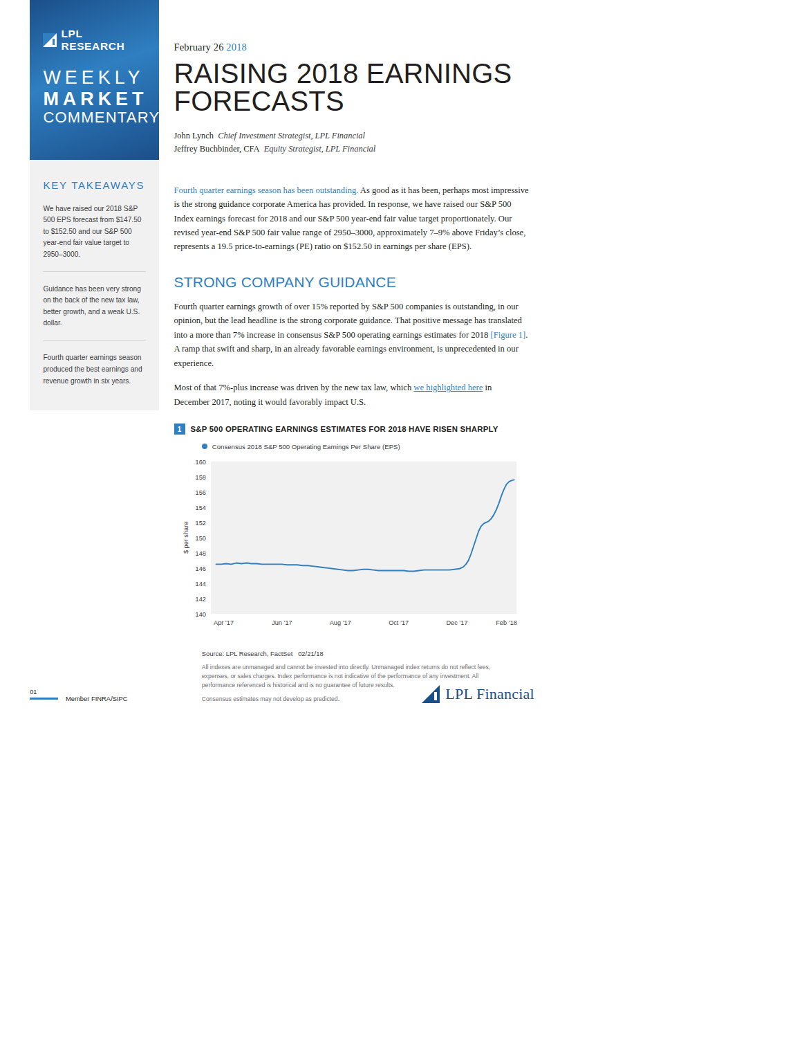LPL Research
Weekly
Market
Commentary
Key Takeaways
We have raised our 2018 S&P 500 EPS forecast from $147.50 to $152.50 and our S&P 500 year-end fair value target to 2950–3000.
Guidance has been very strong on the back of the new tax law, better growth, and a weak U.S. dollar.
Fourth quarter earnings season produced the best earnings and revenue growth in six years.
February 26 2018
Raising 2018 Earnings Forecasts
John Lynch Chief Investment Strategist, LPL Financial
Jeffrey Buchbinder, CFA Equity Strategist, LPL Financial
Fourth quarter earnings season has been outstanding. As good as it has been, perhaps most impressive is the strong guidance corporate America has provided. In response, we have raised our S&P 500 Index earnings forecast for 2018 and our S&P 500 year-end fair value target proportionately. Our revised year-end S&P 500 fair value range of 2950–3000, approximately 7–9% above Friday’s close, represents a 19.5 price-to-earnings (PE) ratio on $152.50 in earnings per share (EPS).
Strong Company Guidance
Fourth quarter earnings growth of over 15% reported by S&P 500 companies is outstanding, in our opinion, but the lead headline is the strong corporate guidance. That positive message has translated into a more than 7% increase in consensus S&P 500 operating earnings estimates for 2018 [Figure 1]. A ramp that swift and sharp, in an already favorable earnings environment, is unprecedented in our experience.
Most of that 7%-plus increase was driven by the new tax law, which we highlighted here in December 2017, noting it would favorably impact U.S.
1 S&P 500 Operating Earnings Estimates for 2018 Have Risen Sharply
Consensus 2018 S&P 500 Operating Earnings Per Share (EPS)
160 158 156 154 152 150 148 146 144 142 140 $ per share Apr ’17 Jun ’17 Aug ’17 Oct ’17 Dec ’17 Feb ’18
Source: LPL Research, FactSet 02/21/18
All indexes are unmanaged and cannot be invested into directly. Unmanaged index returns do not reflect fees, expenses, or sales charges. Index performance is not indicative of the performance of any investment. All performance referenced is historical and is no guarantee of future results.
Consensus estimates may not develop as predicted.
01
Member FINRA/SIPC
LPL Financial